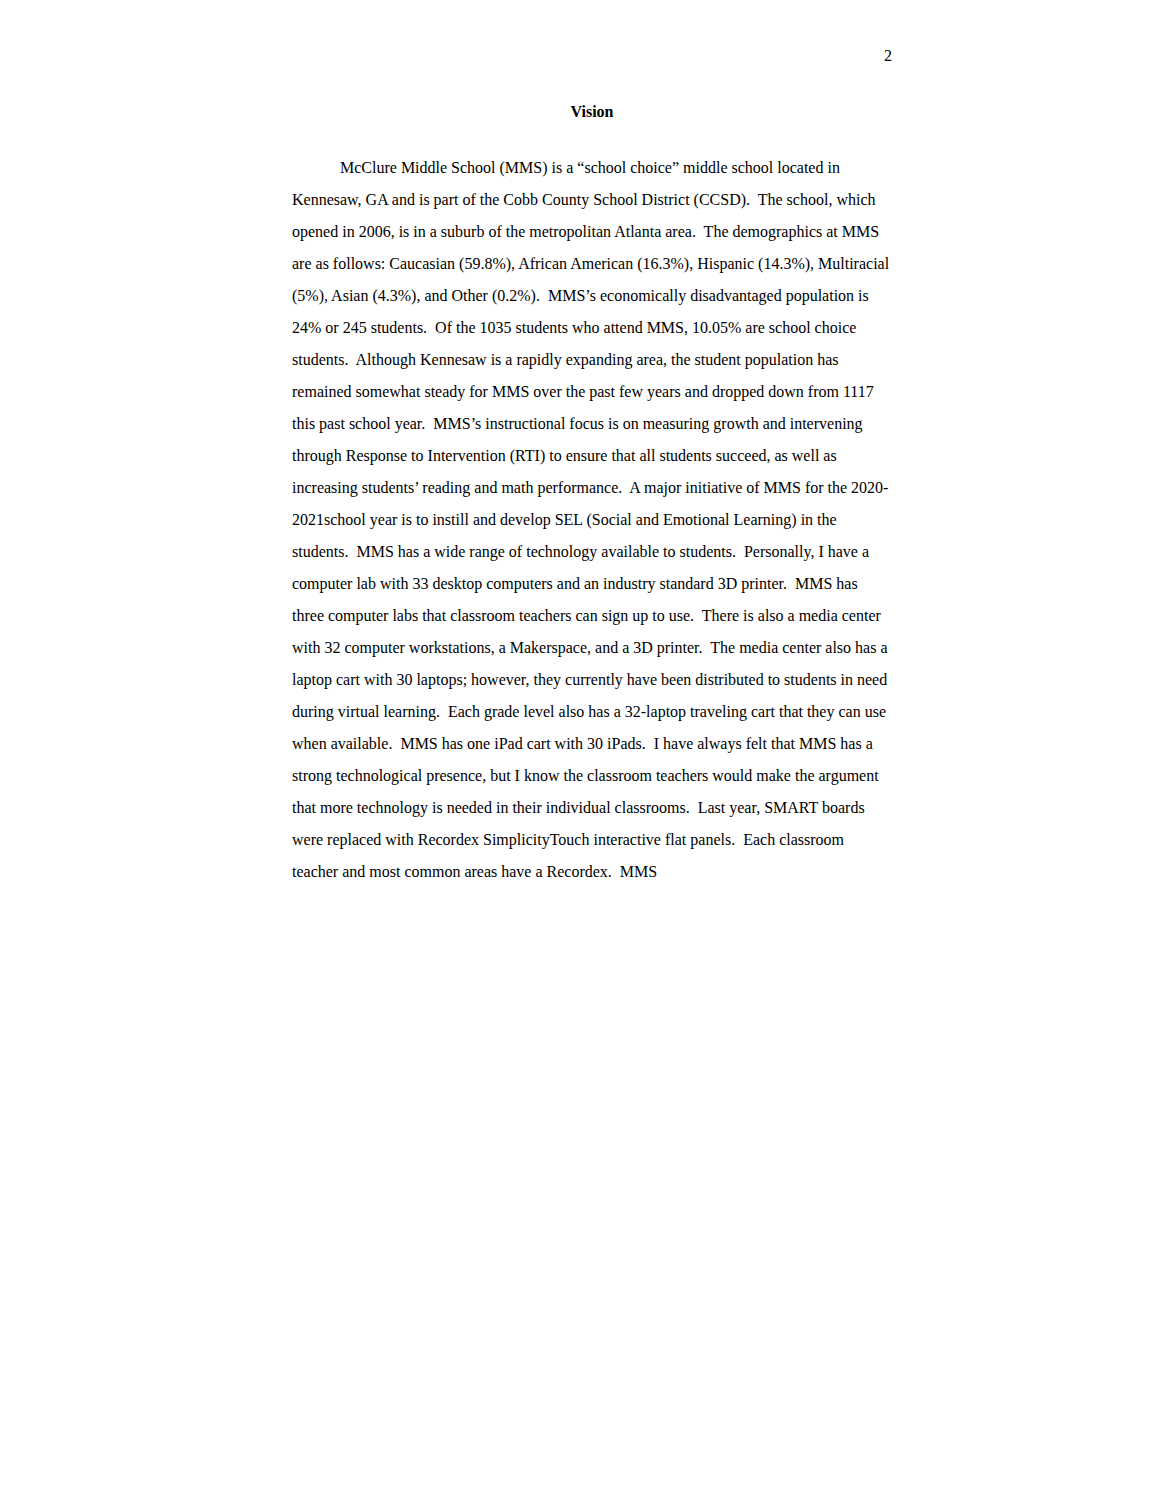2
Vision
McClure Middle School (MMS) is a “school choice” middle school located in Kennesaw, GA and is part of the Cobb County School District (CCSD). The school, which opened in 2006, is in a suburb of the metropolitan Atlanta area. The demographics at MMS are as follows: Caucasian (59.8%), African American (16.3%), Hispanic (14.3%), Multiracial (5%), Asian (4.3%), and Other (0.2%). MMS’s economically disadvantaged population is 24% or 245 students. Of the 1035 students who attend MMS, 10.05% are school choice students. Although Kennesaw is a rapidly expanding area, the student population has remained somewhat steady for MMS over the past few years and dropped down from 1117 this past school year. MMS’s instructional focus is on measuring growth and intervening through Response to Intervention (RTI) to ensure that all students succeed, as well as increasing students’ reading and math performance. A major initiative of MMS for the 2020-2021school year is to instill and develop SEL (Social and Emotional Learning) in the students. MMS has a wide range of technology available to students. Personally, I have a computer lab with 33 desktop computers and an industry standard 3D printer. MMS has three computer labs that classroom teachers can sign up to use. There is also a media center with 32 computer workstations, a Makerspace, and a 3D printer. The media center also has a laptop cart with 30 laptops; however, they currently have been distributed to students in need during virtual learning. Each grade level also has a 32-laptop traveling cart that they can use when available. MMS has one iPad cart with 30 iPads. I have always felt that MMS has a strong technological presence, but I know the classroom teachers would make the argument that more technology is needed in their individual classrooms. Last year, SMART boards were replaced with Recordex SimplicityTouch interactive flat panels. Each classroom teacher and most common areas have a Recordex. MMS